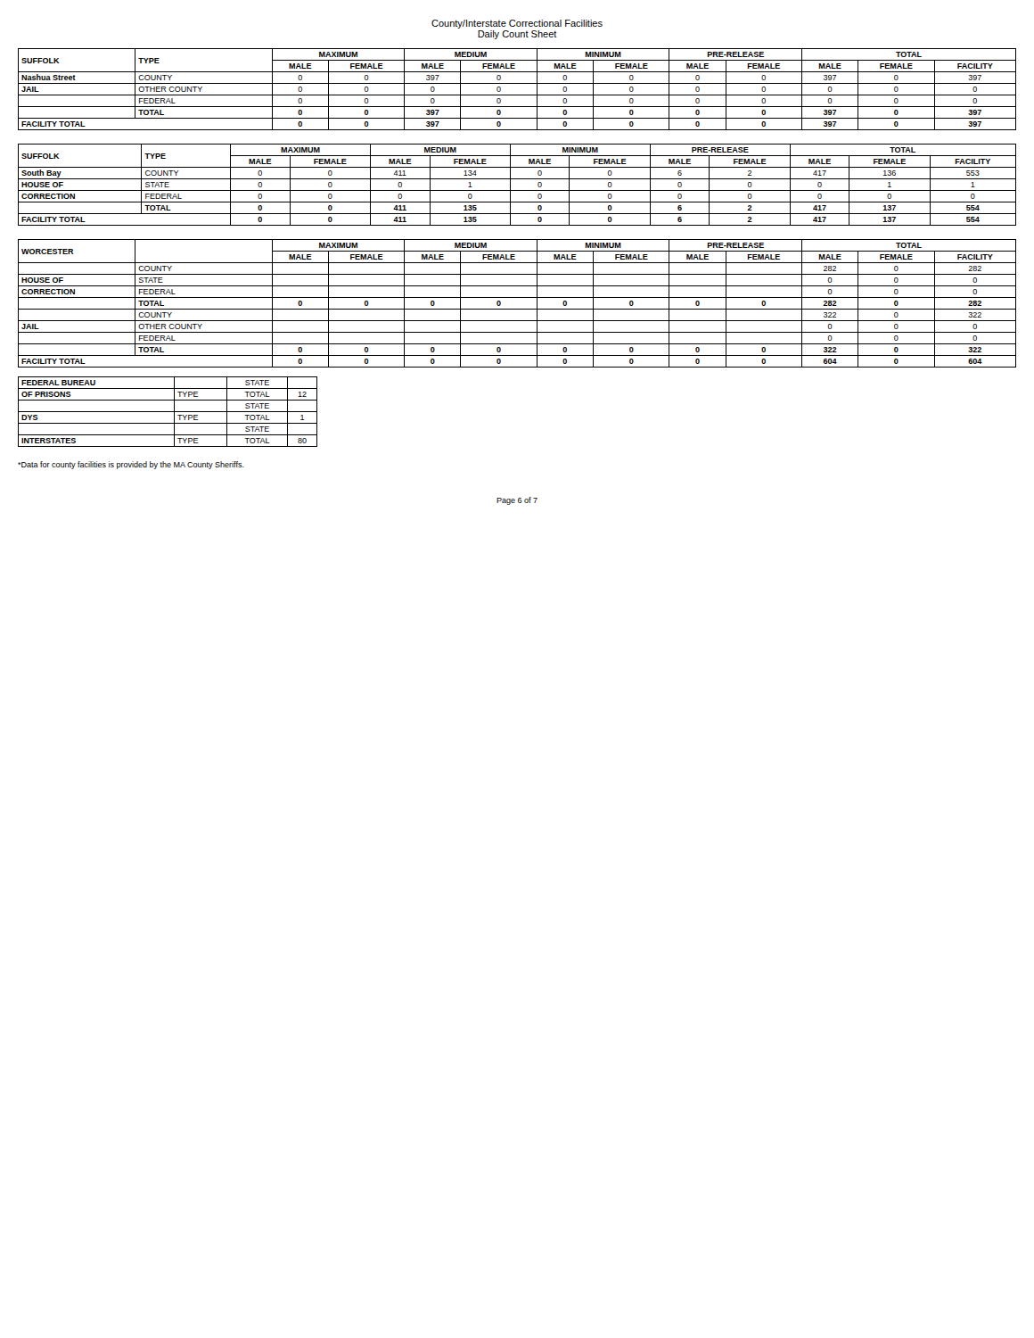County/Interstate Correctional Facilities
Daily Count Sheet
| SUFFOLK | TYPE | MAXIMUM | MEDIUM | MINIMUM | PRE-RELEASE | TOTAL |
| --- | --- | --- | --- | --- | --- | --- |
| MALE | FEMALE | MALE | FEMALE | MALE | FEMALE | MALE | FEMALE | MALE | FEMALE | FACILITY |
| Nashua Street | COUNTY | 0 | 0 | 397 | 0 | 0 | 0 | 0 | 0 | 397 | 0 | 397 |
| JAIL | OTHER COUNTY | 0 | 0 | 0 | 0 | 0 | 0 | 0 | 0 | 0 | 0 | 0 |
| | FEDERAL | 0 | 0 | 0 | 0 | 0 | 0 | 0 | 0 | 0 | 0 | 0 |
| | TOTAL | 0 | 0 | 397 | 0 | 0 | 0 | 0 | 0 | 397 | 0 | 397 |
| FACILITY TOTAL | 0 | 0 | 397 | 0 | 0 | 0 | 0 | 0 | 397 | 0 | 397 |
| SUFFOLK | TYPE | MAXIMUM | MEDIUM | MINIMUM | PRE-RELEASE | TOTAL |
| --- | --- | --- | --- | --- | --- | --- |
| MALE | FEMALE | MALE | FEMALE | MALE | FEMALE | MALE | FEMALE | MALE | FEMALE | FACILITY |
| South Bay | COUNTY | 0 | 0 | 411 | 134 | 0 | 0 | 6 | 2 | 417 | 136 | 553 |
| HOUSE OF | STATE | 0 | 0 | 0 | 1 | 0 | 0 | 0 | 0 | 0 | 1 | 1 |
| CORRECTION | FEDERAL | 0 | 0 | 0 | 0 | 0 | 0 | 0 | 0 | 0 | 0 | 0 |
| | TOTAL | 0 | 0 | 411 | 135 | 0 | 0 | 6 | 2 | 417 | 137 | 554 |
| FACILITY TOTAL | 0 | 0 | 411 | 135 | 0 | 0 | 6 | 2 | 417 | 137 | 554 |
| WORCESTER | | MAXIMUM | MEDIUM | MINIMUM | PRE-RELEASE | TOTAL |
| --- | --- | --- | --- | --- | --- | --- |
| MALE | FEMALE | MALE | FEMALE | MALE | FEMALE | MALE | FEMALE | MALE | FEMALE | FACILITY |
| | COUNTY | | | | | | | | | 282 | 0 | 282 |
| HOUSE OF | STATE | | | | | | | | | 0 | 0 | 0 |
| CORRECTION | FEDERAL | | | | | | | | | 0 | 0 | 0 |
| | TOTAL | 0 | 0 | 0 | 0 | 0 | 0 | 0 | 0 | 282 | 0 | 282 |
| | COUNTY | | | | | | | | | 322 | 0 | 322 |
| JAIL | OTHER COUNTY | | | | | | | | | 0 | 0 | 0 |
| | FEDERAL | | | | | | | | | 0 | 0 | 0 |
| | TOTAL | 0 | 0 | 0 | 0 | 0 | 0 | 0 | 0 | 322 | 0 | 322 |
| FACILITY TOTAL | 0 | 0 | 0 | 0 | 0 | 0 | 0 | 0 | 604 | 0 | 604 |
| FEDERAL BUREAU | | STATE | |
| OF PRISONS | TYPE | TOTAL | 12 |
| | | STATE | |
| DYS | TYPE | TOTAL | 1 |
| | | STATE | |
| INTERSTATES | TYPE | TOTAL | 80 |
*Data for county facilities is provided by the MA County Sheriffs.
Page 6 of 7